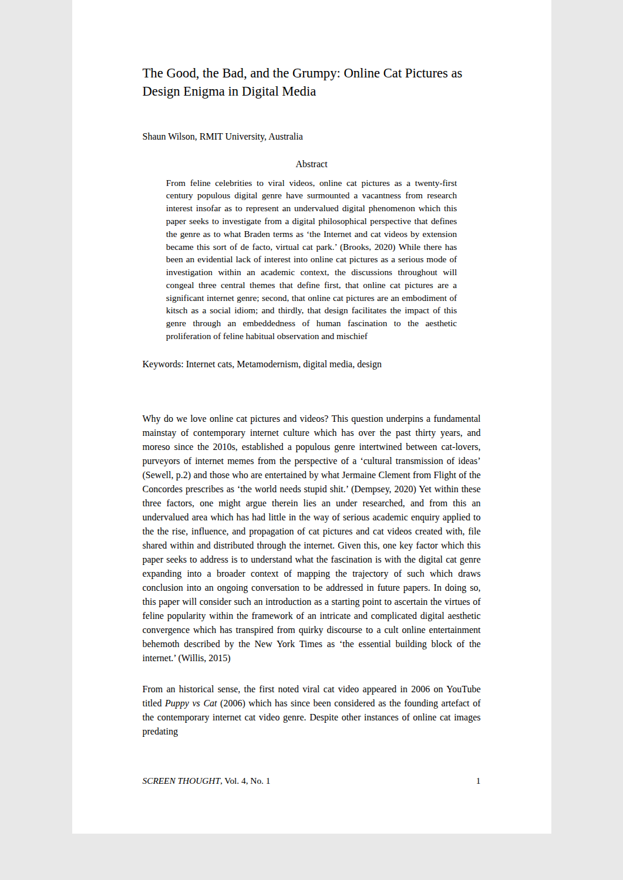The Good, the Bad, and the Grumpy: Online Cat Pictures as Design Enigma in Digital Media
Shaun Wilson, RMIT University, Australia
Abstract
From feline celebrities to viral videos, online cat pictures as a twenty-first century populous digital genre have surmounted a vacantness from research interest insofar as to represent an undervalued digital phenomenon which this paper seeks to investigate from a digital philosophical perspective that defines the genre as to what Braden terms as ‘the Internet and cat videos by extension became this sort of de facto, virtual cat park.’ (Brooks, 2020) While there has been an evidential lack of interest into online cat pictures as a serious mode of investigation within an academic context, the discussions throughout will congeal three central themes that define first, that online cat pictures are a significant internet genre; second, that online cat pictures are an embodiment of kitsch as a social idiom; and thirdly, that design facilitates the impact of this genre through an embeddedness of human fascination to the aesthetic proliferation of feline habitual observation and mischief
Keywords: Internet cats, Metamodernism, digital media, design
Why do we love online cat pictures and videos? This question underpins a fundamental mainstay of contemporary internet culture which has over the past thirty years, and moreso since the 2010s, established a populous genre intertwined between cat-lovers, purveyors of internet memes from the perspective of a ‘cultural transmission of ideas’ (Sewell, p.2) and those who are entertained by what Jermaine Clement from Flight of the Concordes prescribes as ‘the world needs stupid shit.’ (Dempsey, 2020) Yet within these three factors, one might argue therein lies an under researched, and from this an undervalued area which has had little in the way of serious academic enquiry applied to the the rise, influence, and propagation of cat pictures and cat videos created with, file shared within and distributed through the internet. Given this, one key factor which this paper seeks to address is to understand what the fascination is with the digital cat genre expanding into a broader context of mapping the trajectory of such which draws conclusion into an ongoing conversation to be addressed in future papers. In doing so, this paper will consider such an introduction as a starting point to ascertain the virtues of feline popularity within the framework of an intricate and complicated digital aesthetic convergence which has transpired from quirky discourse to a cult online entertainment behemoth described by the New York Times as ‘the essential building block of the internet.’ (Willis, 2015)
From an historical sense, the first noted viral cat video appeared in 2006 on YouTube titled Puppy vs Cat (2006) which has since been considered as the founding artefact of the contemporary internet cat video genre. Despite other instances of online cat images predating
SCREEN THOUGHT, Vol. 4, No. 1 1